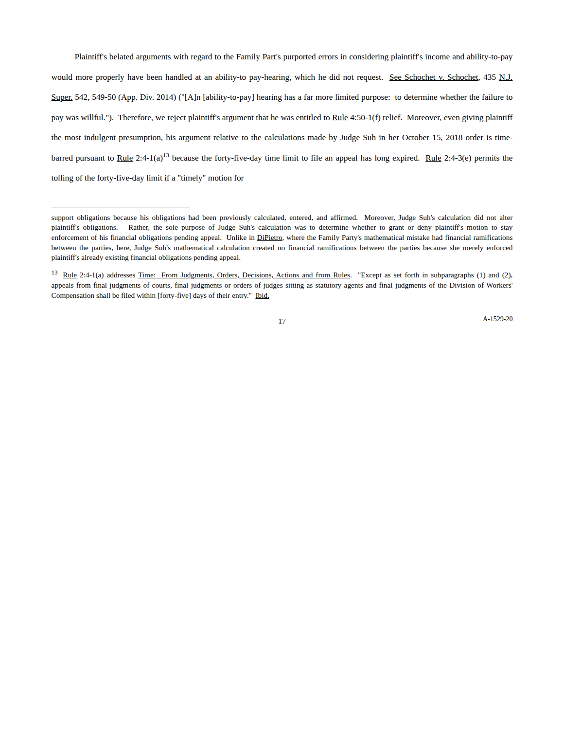Plaintiff's belated arguments with regard to the Family Part's purported errors in considering plaintiff's income and ability-to-pay would more properly have been handled at an ability-to pay-hearing, which he did not request. See Schochet v. Schochet, 435 N.J. Super. 542, 549-50 (App. Div. 2014) ("[A]n [ability-to-pay] hearing has a far more limited purpose: to determine whether the failure to pay was willful."). Therefore, we reject plaintiff's argument that he was entitled to Rule 4:50-1(f) relief. Moreover, even giving plaintiff the most indulgent presumption, his argument relative to the calculations made by Judge Suh in her October 15, 2018 order is time-barred pursuant to Rule 2:4-1(a)13 because the forty-five-day time limit to file an appeal has long expired. Rule 2:4-3(e) permits the tolling of the forty-five-day limit if a "timely" motion for
support obligations because his obligations had been previously calculated, entered, and affirmed. Moreover, Judge Suh's calculation did not alter plaintiff's obligations. Rather, the sole purpose of Judge Suh's calculation was to determine whether to grant or deny plaintiff's motion to stay enforcement of his financial obligations pending appeal. Unlike in DiPietro, where the Family Party's mathematical mistake had financial ramifications between the parties, here, Judge Suh's mathematical calculation created no financial ramifications between the parties because she merely enforced plaintiff's already existing financial obligations pending appeal.
13 Rule 2:4-1(a) addresses Time: From Judgments, Orders, Decisions, Actions and from Rules. "Except as set forth in subparagraphs (1) and (2), appeals from final judgments of courts, final judgments or orders of judges sitting as statutory agents and final judgments of the Division of Workers' Compensation shall be filed within [forty-five] days of their entry." Ibid.
17 A-1529-20